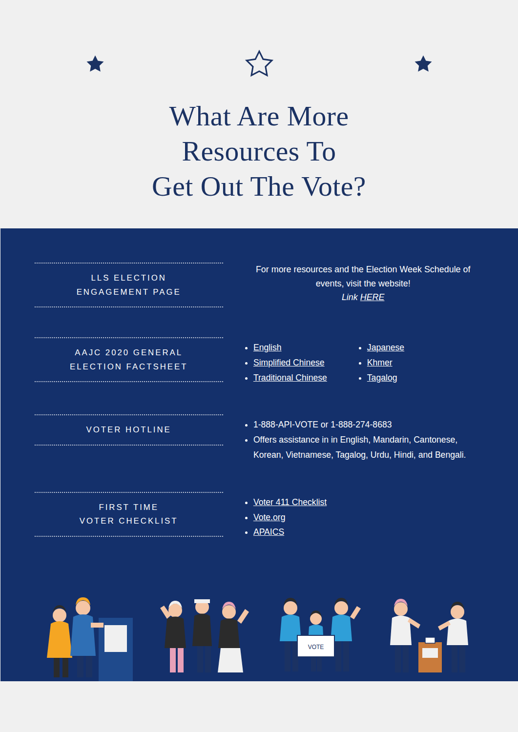What Are More
Resources To
Get Out The Vote?
LLS Election
Engagement Page
For more resources and the Election Week Schedule of events, visit the website!
Link HERE
AAJC 2020 General
Election Factsheet
English
Simplified Chinese
Traditional Chinese
Japanese
Khmer
Tagalog
Voter Hotline
1-888-API-VOTE or 1-888-274-8683
Offers assistance in in English, Mandarin, Cantonese, Korean, Vietnamese, Tagalog, Urdu, Hindi, and Bengali.
First Time
Voter Checklist
Voter 411 Checklist
Vote.org
APAICS
VOTE